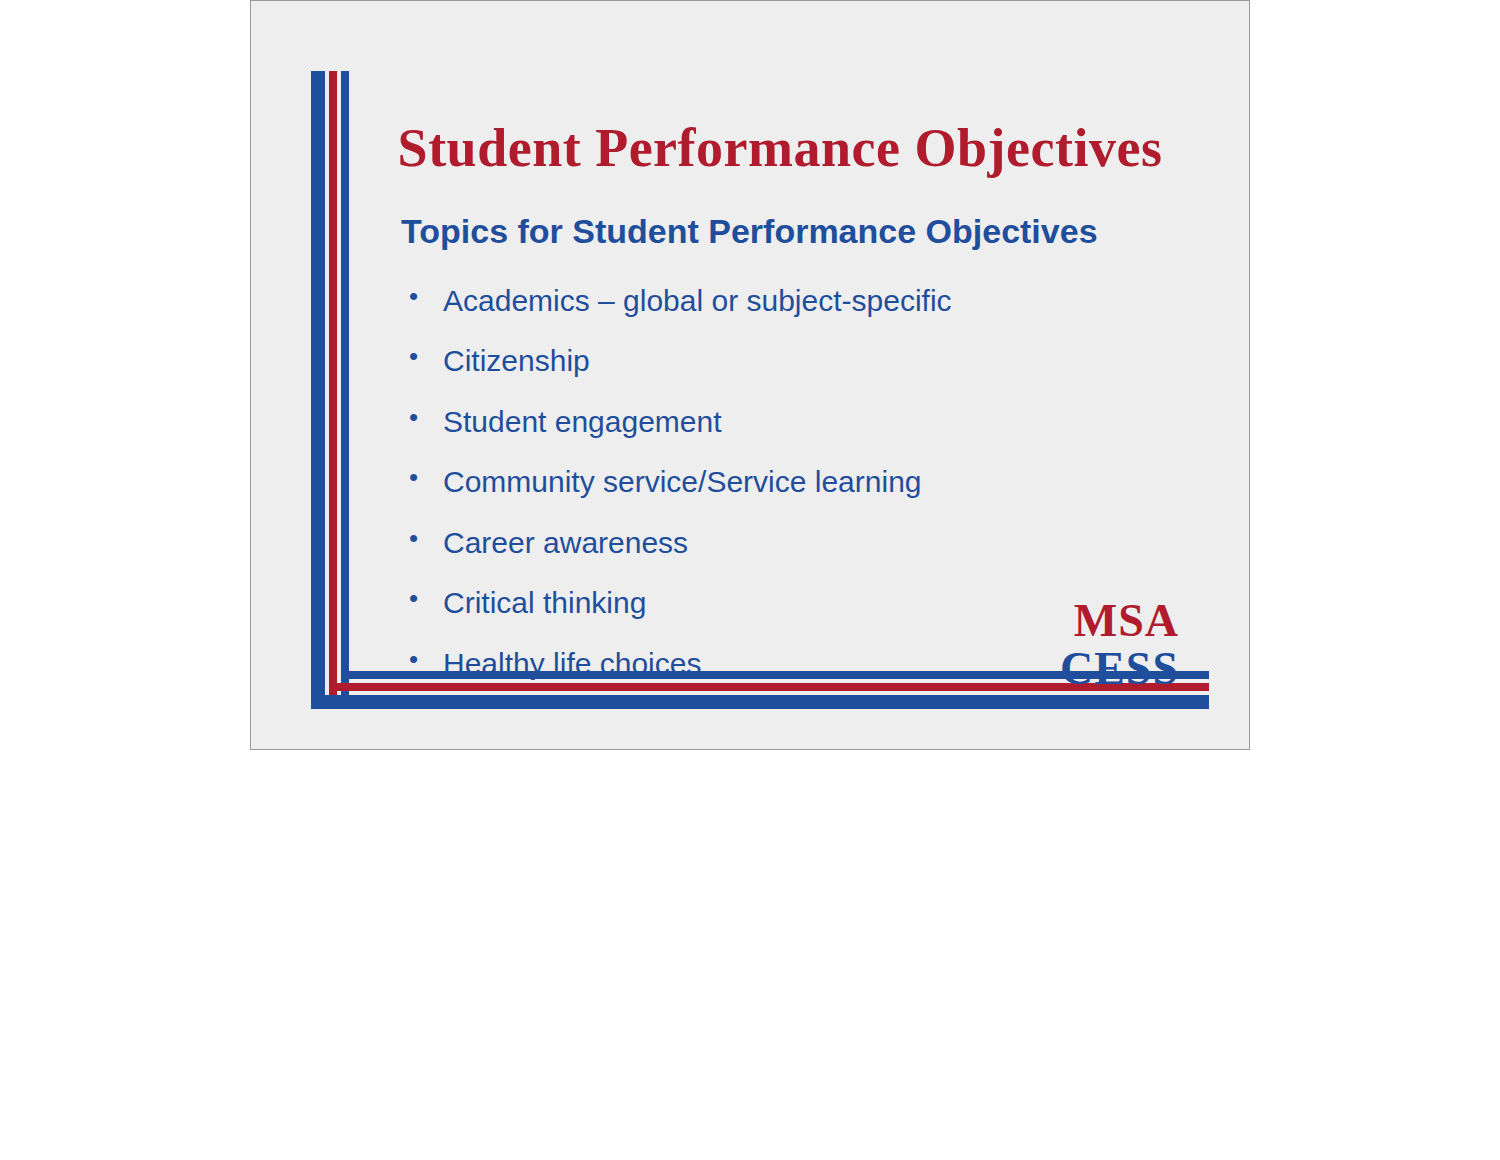Student Performance Objectives
Topics for Student Performance Objectives
Academics – global or subject-specific
Citizenship
Student engagement
Community service/Service learning
Career awareness
Critical thinking
Healthy life choices
MSA
CESS